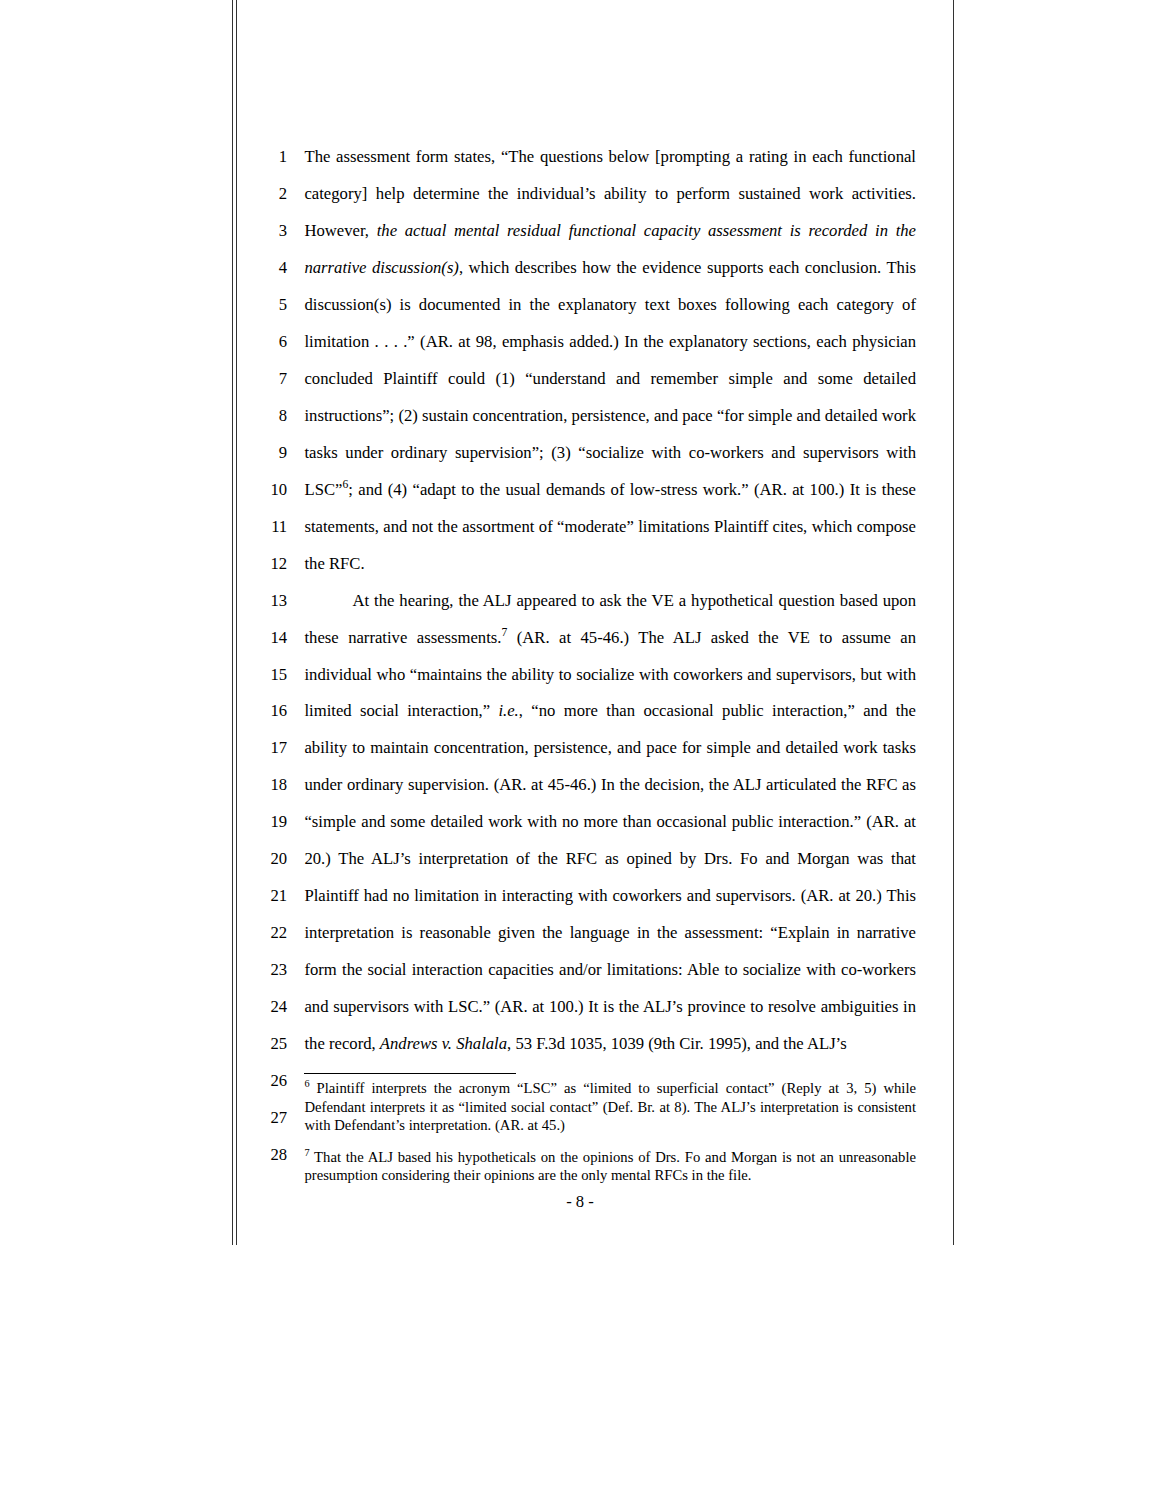1
2
3
4
5
6
7
8
9
10
11
12
13
14
15
16
17
18
19
20
21
22
23
24
25
26
27
28
The assessment form states, “The questions below [prompting a rating in each functional category] help determine the individual’s ability to perform sustained work activities. However, the actual mental residual functional capacity assessment is recorded in the narrative discussion(s), which describes how the evidence supports each conclusion. This discussion(s) is documented in the explanatory text boxes following each category of limitation . . . .” (AR. at 98, emphasis added.) In the explanatory sections, each physician concluded Plaintiff could (1) “understand and remember simple and some detailed instructions”; (2) sustain concentration, persistence, and pace “for simple and detailed work tasks under ordinary supervision”; (3) “socialize with co-workers and supervisors with LSC”6; and (4) “adapt to the usual demands of low-stress work.” (AR. at 100.) It is these statements, and not the assortment of “moderate” limitations Plaintiff cites, which compose the RFC.
At the hearing, the ALJ appeared to ask the VE a hypothetical question based upon these narrative assessments.7 (AR. at 45-46.) The ALJ asked the VE to assume an individual who “maintains the ability to socialize with coworkers and supervisors, but with limited social interaction,” i.e., “no more than occasional public interaction,” and the ability to maintain concentration, persistence, and pace for simple and detailed work tasks under ordinary supervision. (AR. at 45-46.) In the decision, the ALJ articulated the RFC as “simple and some detailed work with no more than occasional public interaction.” (AR. at 20.) The ALJ’s interpretation of the RFC as opined by Drs. Fo and Morgan was that Plaintiff had no limitation in interacting with coworkers and supervisors. (AR. at 20.) This interpretation is reasonable given the language in the assessment: “Explain in narrative form the social interaction capacities and/or limitations: Able to socialize with co-workers and supervisors with LSC.” (AR. at 100.) It is the ALJ’s province to resolve ambiguities in the record, Andrews v. Shalala, 53 F.3d 1035, 1039 (9th Cir. 1995), and the ALJ’s
6 Plaintiff interprets the acronym “LSC” as “limited to superficial contact” (Reply at 3, 5) while Defendant interprets it as “limited social contact” (Def. Br. at 8). The ALJ’s interpretation is consistent with Defendant’s interpretation. (AR. at 45.)
7 That the ALJ based his hypotheticals on the opinions of Drs. Fo and Morgan is not an unreasonable presumption considering their opinions are the only mental RFCs in the file.
- 8 -